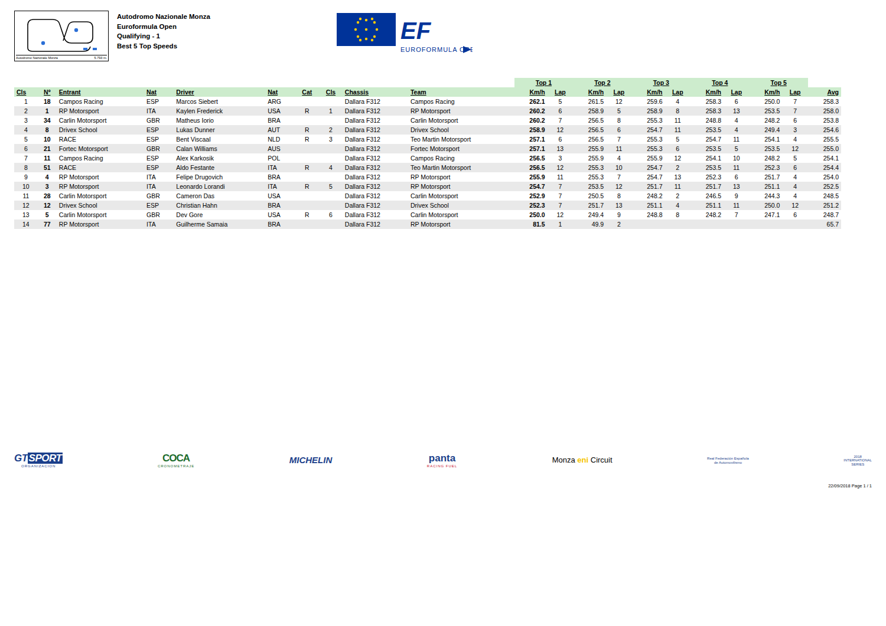Autodromo Nazionale Monza 5.793 m.
Autodromo Nazionale Monza
Euroformula Open
Qualifying - 1
Best 5 Top Speeds
EF EUROFORMULA OPEN
| | Top 1 | Top 2 | Top 3 | Top 4 | Top 5 | |
| --- | --- | --- | --- | --- | --- | --- |
| Cls | Nº | Entrant | Nat | Driver | Nat | Cat | Cls | Chassis | Team | Km/h | Lap | Km/h | Lap | Km/h | Lap | Km/h | Lap | Km/h | Lap | Avg |
| 1 | 18 | Campos Racing | ESP | Marcos Siebert | ARG | | | Dallara F312 | Campos Racing | 262.1 | 5 | 261.5 | 12 | 259.6 | 4 | 258.3 | 6 | 250.0 | 7 | 258.3 |
| 2 | 1 | RP Motorsport | ITA | Kaylen Frederick | USA | R | 1 | Dallara F312 | RP Motorsport | 260.2 | 6 | 258.9 | 5 | 258.9 | 8 | 258.3 | 13 | 253.5 | 7 | 258.0 |
| 3 | 34 | Carlin Motorsport | GBR | Matheus Iorio | BRA | | | Dallara F312 | Carlin Motorsport | 260.2 | 7 | 256.5 | 8 | 255.3 | 11 | 248.8 | 4 | 248.2 | 6 | 253.8 |
| 4 | 8 | Drivex School | ESP | Lukas Dunner | AUT | R | 2 | Dallara F312 | Drivex School | 258.9 | 12 | 256.5 | 6 | 254.7 | 11 | 253.5 | 4 | 249.4 | 3 | 254.6 |
| 5 | 10 | RACE | ESP | Bent Viscaal | NLD | R | 3 | Dallara F312 | Teo Martin Motorsport | 257.1 | 6 | 256.5 | 7 | 255.3 | 5 | 254.7 | 11 | 254.1 | 4 | 255.5 |
| 6 | 21 | Fortec Motorsport | GBR | Calan Williams | AUS | | | Dallara F312 | Fortec Motorsport | 257.1 | 13 | 255.9 | 11 | 255.3 | 6 | 253.5 | 5 | 253.5 | 12 | 255.0 |
| 7 | 11 | Campos Racing | ESP | Alex Karkosik | POL | | | Dallara F312 | Campos Racing | 256.5 | 3 | 255.9 | 4 | 255.9 | 12 | 254.1 | 10 | 248.2 | 5 | 254.1 |
| 8 | 51 | RACE | ESP | Aldo Festante | ITA | R | 4 | Dallara F312 | Teo Martin Motorsport | 256.5 | 12 | 255.3 | 10 | 254.7 | 2 | 253.5 | 11 | 252.3 | 6 | 254.4 |
| 9 | 4 | RP Motorsport | ITA | Felipe Drugovich | BRA | | | Dallara F312 | RP Motorsport | 255.9 | 11 | 255.3 | 7 | 254.7 | 13 | 252.3 | 6 | 251.7 | 4 | 254.0 |
| 10 | 3 | RP Motorsport | ITA | Leonardo Lorandi | ITA | R | 5 | Dallara F312 | RP Motorsport | 254.7 | 7 | 253.5 | 12 | 251.7 | 11 | 251.7 | 13 | 251.1 | 4 | 252.5 |
| 11 | 28 | Carlin Motorsport | GBR | Cameron Das | USA | | | Dallara F312 | Carlin Motorsport | 252.9 | 7 | 250.5 | 8 | 248.2 | 2 | 246.5 | 9 | 244.3 | 4 | 248.5 |
| 12 | 12 | Drivex School | ESP | Christian Hahn | BRA | | | Dallara F312 | Drivex School | 252.3 | 7 | 251.7 | 13 | 251.1 | 4 | 251.1 | 11 | 250.0 | 12 | 251.2 |
| 13 | 5 | Carlin Motorsport | GBR | Dev Gore | USA | R | 6 | Dallara F312 | Carlin Motorsport | 250.0 | 12 | 249.4 | 9 | 248.8 | 8 | 248.2 | 7 | 247.1 | 6 | 248.7 |
| 14 | 77 | RP Motorsport | ITA | Guilherme Samaia | BRA | | | Dallara F312 | RP Motorsport | 81.5 | 1 | 49.9 | 2 | | | | | | | 65.7 |
GTSPORT
ORGANIZACION
COCA
CRONOMETRAJE
MICHELIN
panta
RACING FUEL
Monza eni Circuit
Real Federación Española
de Automovilismo
2018
INTERNATIONAL
SERIES
22/09/2018 Page 1 / 1